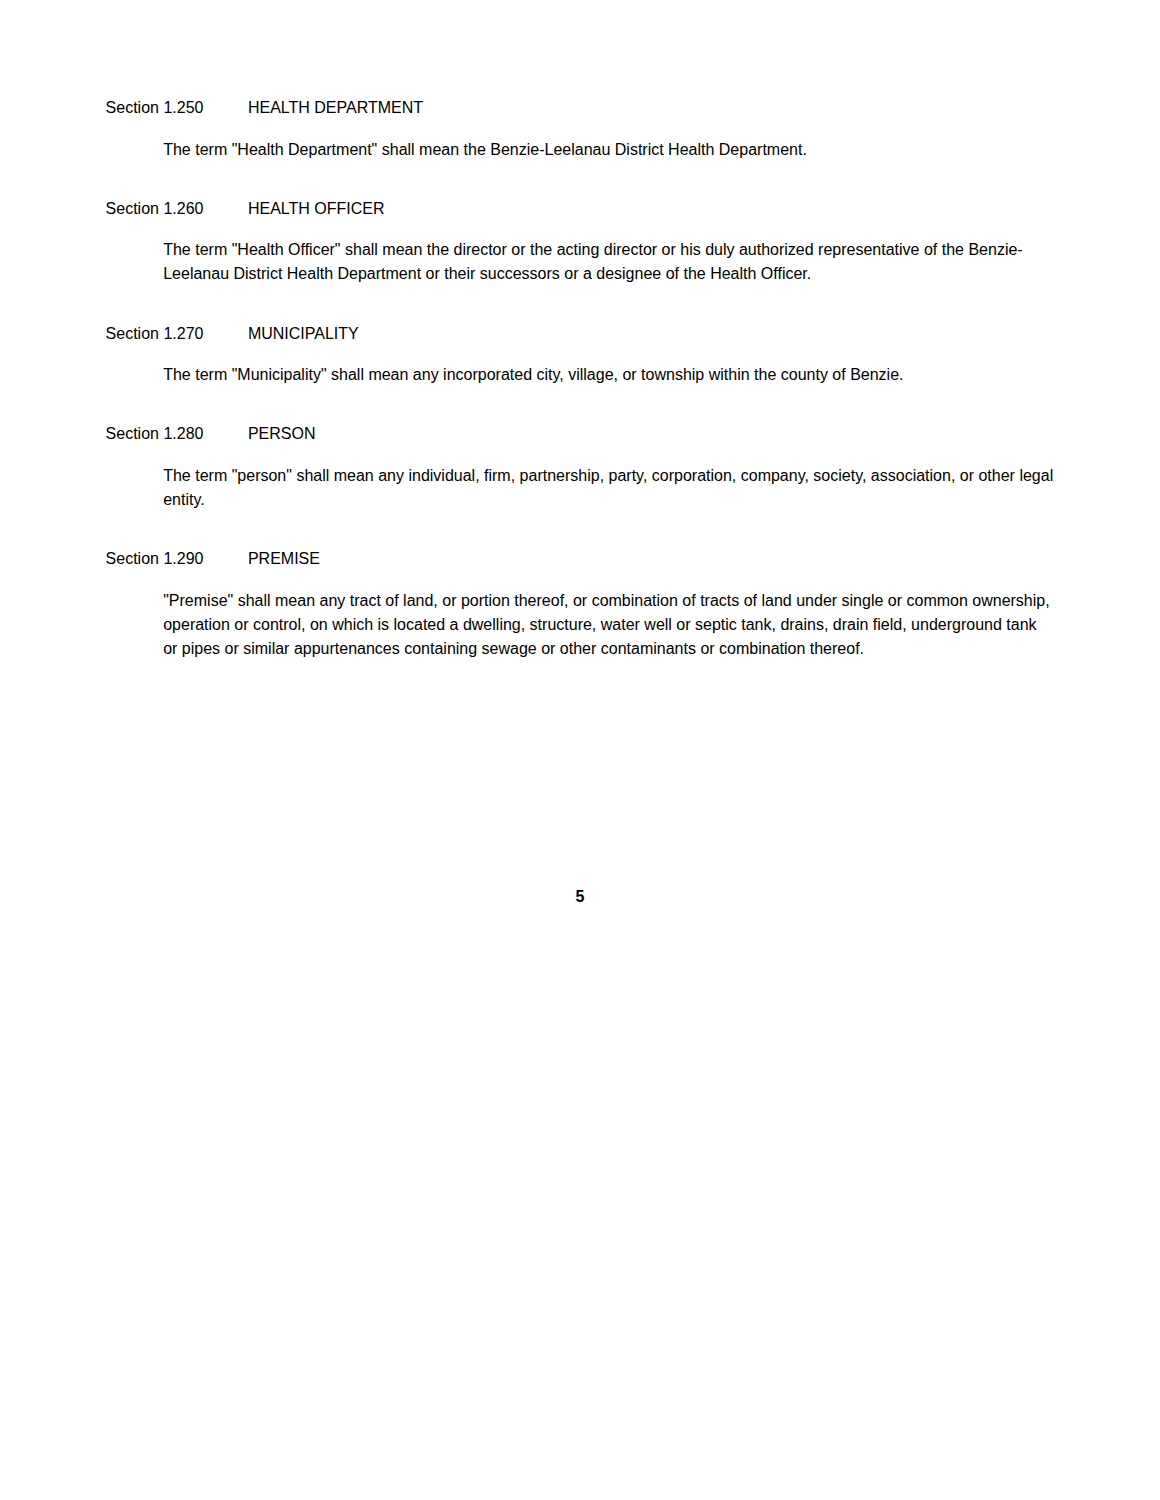Section 1.250 HEALTH DEPARTMENT
The term "Health Department" shall mean the Benzie-Leelanau District Health Department.
Section 1.260 HEALTH OFFICER
The term "Health Officer" shall mean the director or the acting director or his duly authorized representative of the Benzie-Leelanau District Health Department or their successors or a designee of the Health Officer.
Section 1.270 MUNICIPALITY
The term "Municipality" shall mean any incorporated city, village, or township within the county of Benzie.
Section 1.280 PERSON
The term "person" shall mean any individual, firm, partnership, party, corporation, company, society, association, or other legal entity.
Section 1.290 PREMISE
"Premise" shall mean any tract of land, or portion thereof, or combination of tracts of land under single or common ownership, operation or control, on which is located a dwelling, structure, water well or septic tank, drains, drain field, underground tank or pipes or similar appurtenances containing sewage or other contaminants or combination thereof.
5